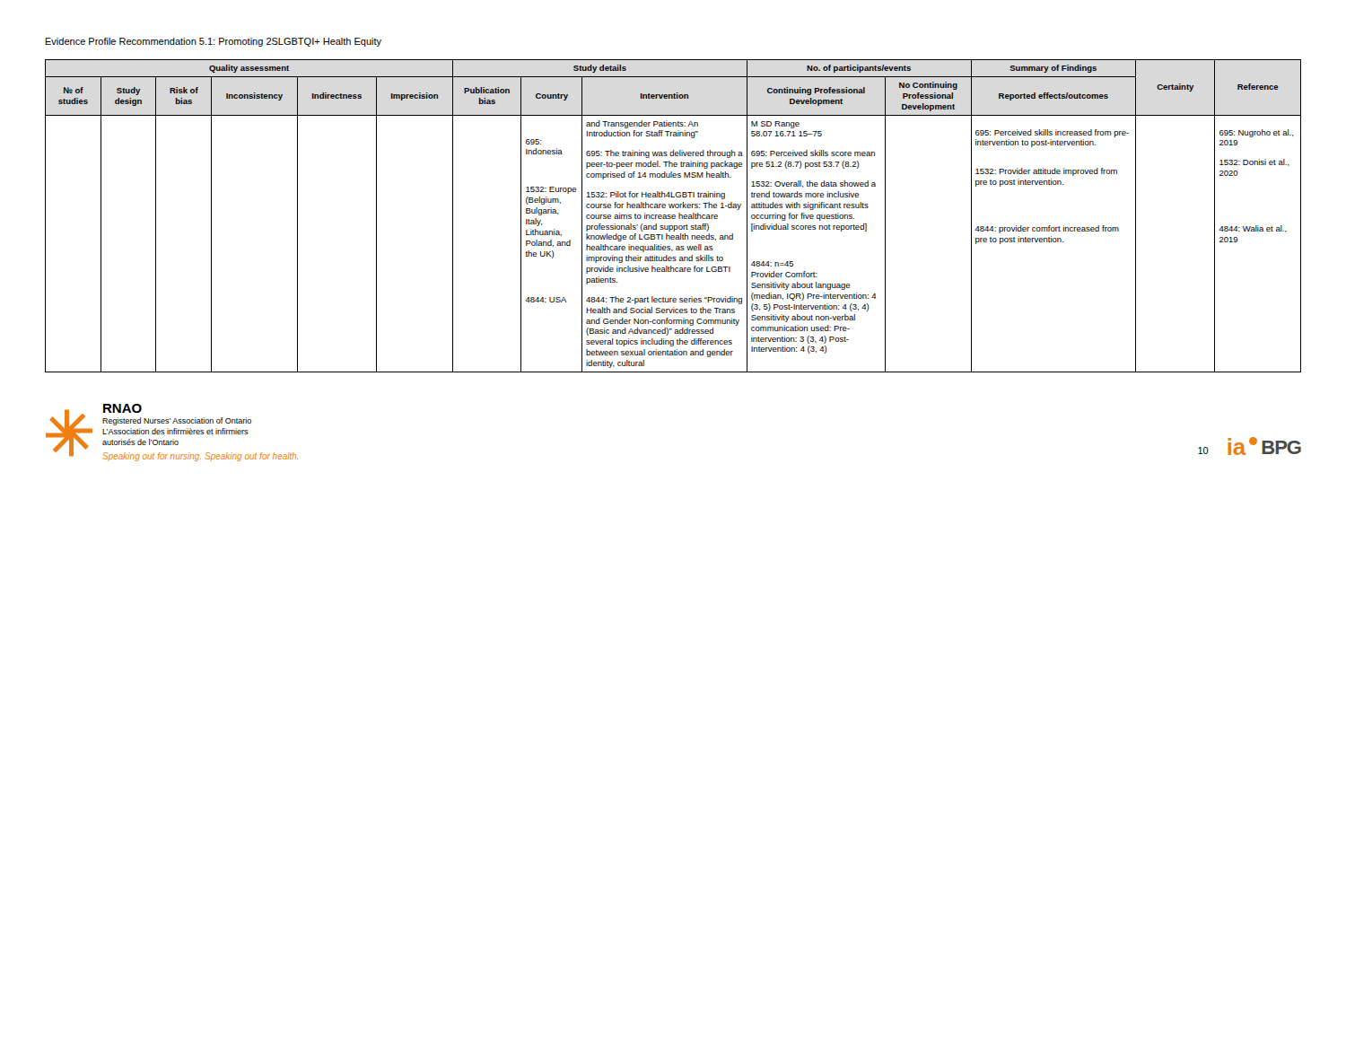Evidence Profile Recommendation 5.1: Promoting 2SLGBTQI+ Health Equity
| Quality assessment | Study details | No. of participants/events | Summary of Findings | Certainty | Reference |
| --- | --- | --- | --- | --- | --- |
| № of studies | Study design | Risk of bias | Inconsistency | Indirectness | Imprecision | Publication bias | Country | Intervention | Continuing Professional Development | No Continuing Professional Development | Reported effects/outcomes |
| | | | | | | | 695: Indonesia 1532: Europe (Belgium, Bulgaria, Italy, Lithuania, Poland, and the UK) 4844: USA | and Transgender Patients: An Introduction for Staff Training” 695: The training was delivered through a peer-to-peer model. The training package comprised of 14 modules MSM health. 1532: Pilot for Health4LGBTI training course for healthcare workers: The 1-day course aims to increase healthcare professionals’ (and support staff) knowledge of LGBTI health needs, and healthcare inequalities, as well as improving their attitudes and skills to provide inclusive healthcare for LGBTI patients. 4844: The 2-part lecture series “Providing Health and Social Services to the Trans and Gender Non-conforming Community (Basic and Advanced)” addressed several topics including the differences between sexual orientation and gender identity, cultural | M SD Range 58.07 16.71 15–75 695: Perceived skills score mean pre 51.2 (8.7) post 53.7 (8.2) 1532: Overall, the data showed a trend towards more inclusive attitudes with significant results occurring for five questions. [individual scores not reported] 4844: n=45 Provider Comfort: Sensitivity about language (median, IQR) Pre-intervention: 4 (3, 5) Post-Intervention: 4 (3, 4) Sensitivity about non-verbal communication used: Pre-intervention: 3 (3, 4) Post-Intervention: 4 (3, 4) | | 695: Perceived skills increased from pre-intervention to post-intervention. 1532: Provider attitude improved from pre to post intervention. 4844: provider comfort increased from pre to post intervention. | | 695: Nugroho et al., 2019 1532: Donisi et al., 2020 4844: Walia et al., 2019 |
RNAO
Registered Nurses’ Association of Ontario
L’Association des infirmières et infirmiers
autorisés de l’Ontario
Speaking out for nursing. Speaking out for health.
10
ia BPG